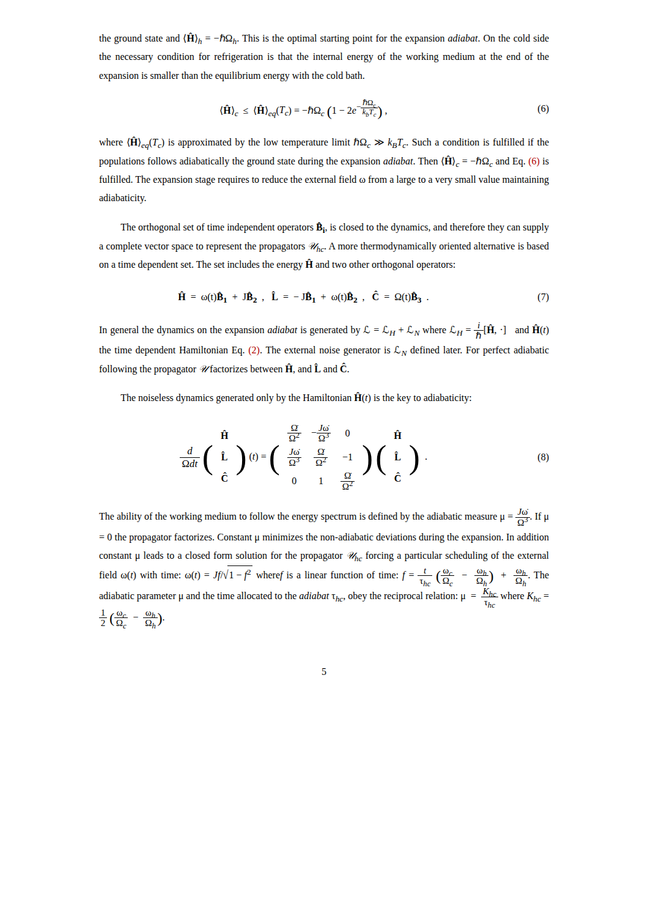the ground state and ⟨Ĥ⟩h = −ℏΩh. This is the optimal starting point for the expansion adiabat. On the cold side the necessary condition for refrigeration is that the internal energy of the working medium at the end of the expansion is smaller than the equilibrium energy with the cold bath.
⟨Ĥ⟩c ≤ ⟨Ĥ⟩eq(Tc) = −ℏΩc (1 − 2e−ℏΩc kbTc) ,
(6)
where ⟨Ĥ⟩eq(Tc) is approximated by the low temperature limit ℏΩc ≫ kBTc. Such a condition is fulfilled if the populations follows adiabatically the ground state during the expansion adiabat. Then ⟨Ĥ⟩c = −ℏΩc and Eq. (6) is fulfilled. The expansion stage requires to reduce the external field ω from a large to a very small value maintaining adiabaticity.
The orthogonal set of time independent operators B̂i, is closed to the dynamics, and therefore they can supply a complete vector space to represent the propagators 𝒰hc. A more thermodynamically oriented alternative is based on a time dependent set. The set includes the energy Ĥ and two other orthogonal operators:
Ĥ = ω(t)B̂1 + JB̂2 , L̂ = − JB̂1 + ω(t)B̂2 , Ĉ = Ω(t)B̂3 .
(7)
In general the dynamics on the expansion adiabat is generated by ℒ = ℒH + ℒN where ℒH = iℏ[Ĥ, ·] and Ĥ(t) the time dependent Hamiltonian Eq. (2). The external noise generator is ℒN defined later. For perfect adiabatic following the propagator 𝒰 factorizes between Ĥ, and L̂ and Ĉ.
The noiseless dynamics generated only by the Hamiltonian Ĥ(t) is the key to adiabaticity:
dΩdt (
| Ĥ |
| L̂ |
| Ĉ |
) (t) = (
| Ω̇ Ω 2 | − J ω̇ Ω 3 | 0 |
| J ω̇ Ω 3 | Ω̇ Ω 2 | −1 |
| 0 | 1 | Ω̇ Ω 2 |
) (
| Ĥ |
| L̂ |
| Ĉ |
) .
(8)
The ability of the working medium to follow the energy spectrum is defined by the adiabatic measure μ = Jω̇Ω3. If μ = 0 the propagator factorizes. Constant μ minimizes the non-adiabatic deviations during the expansion. In addition constant μ leads to a closed form solution for the propagator 𝒰hc forcing a particular scheduling of the external field ω(t) with time: ω(t) = Jf/√1 − f2 wheref is a linear function of time: f = tτhc (ωc Ωc − ωh Ωh) + ωh Ωh. The adiabatic parameter μ and the time allocated to the adiabat τhc, obey the reciprocal relation: μ = Khc τhc where Khc = 12 (ωc Ωc − ωh Ωh).
5